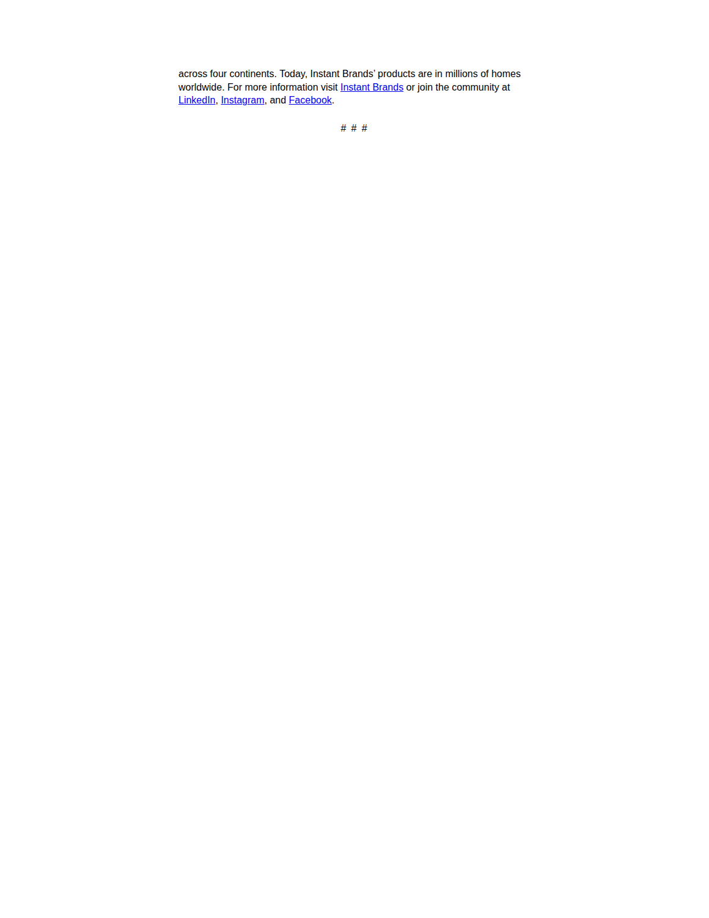across four continents. Today, Instant Brands’ products are in millions of homes worldwide. For more information visit Instant Brands or join the community at LinkedIn, Instagram, and Facebook.
# # #